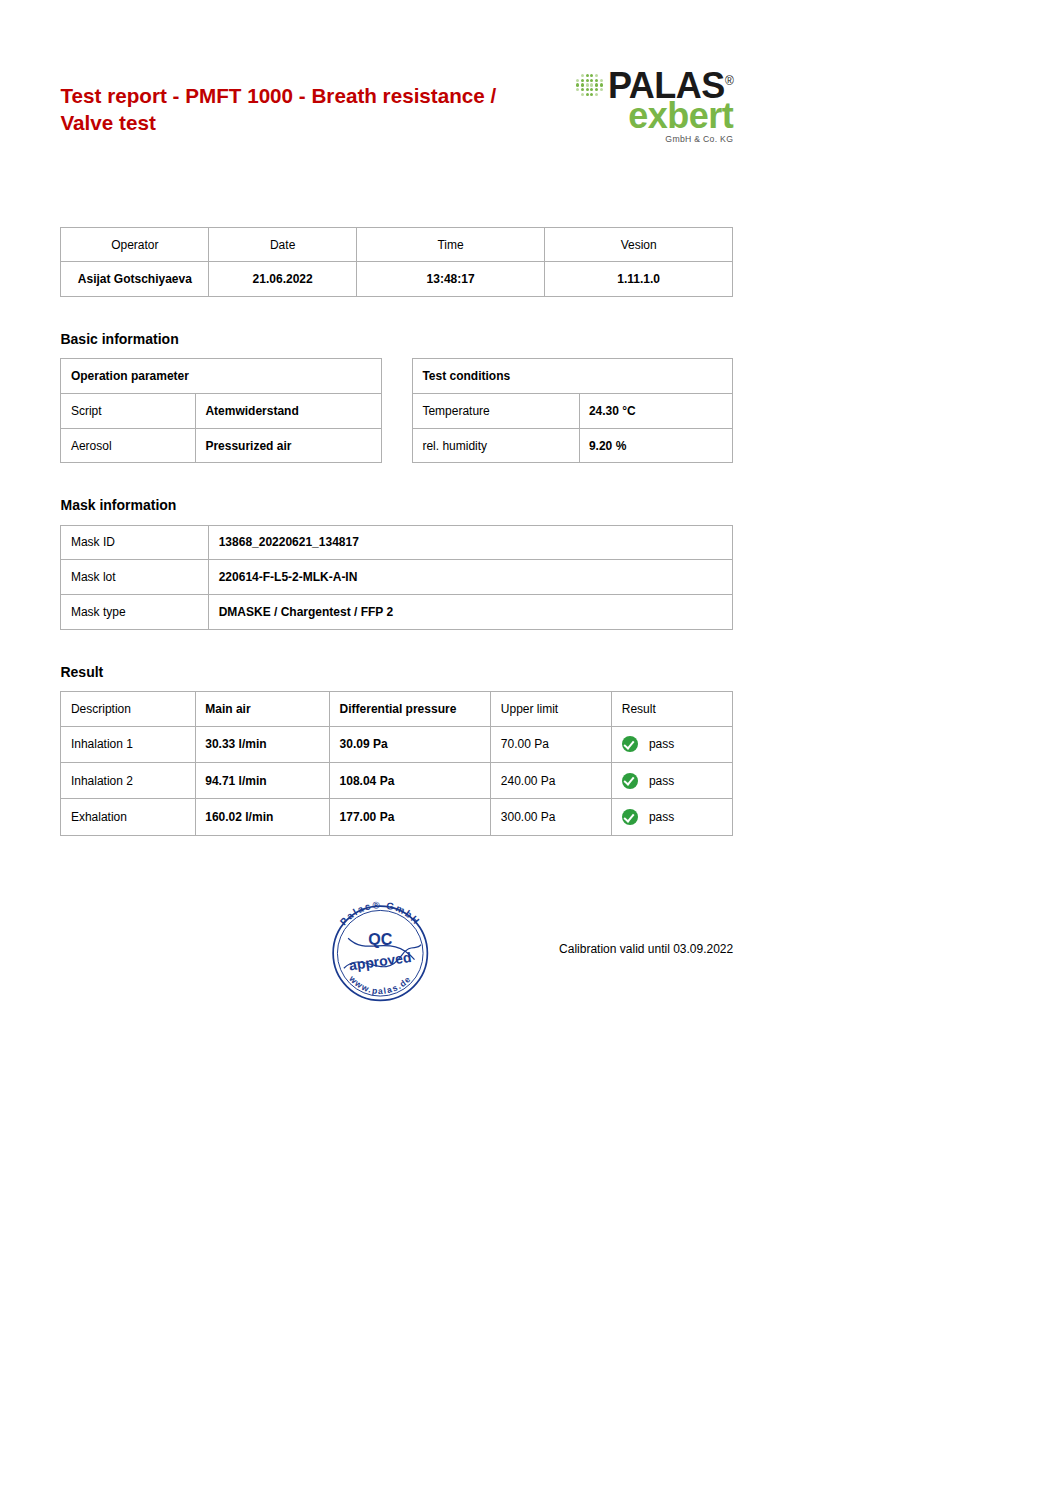Test report - PMFT 1000 - Breath resistance / Valve test
PALAS®
exbert
GmbH & Co. KG
| Operator | Date | Time | Vesion |
| Asijat Gotschiyaeva | 21.06.2022 | 13:48:17 | 1.11.1.0 |
Basic information
| Operation parameter |
| Script | Atemwiderstand |
| Aerosol | Pressurized air |
| Test conditions |
| Temperature | 24.30 °C |
| rel. humidity | 9.20 % |
Mask information
| Mask ID | 13868_20220621_134817 |
| Mask lot | 220614-F-L5-2-MLK-A-IN |
| Mask type | DMASKE / Chargentest / FFP 2 |
Result
| Description | Main air | Differential pressure | Upper limit | Result |
| --- | --- | --- | --- | --- |
| Inhalation 1 | 30.33 l/min | 30.09 Pa | 70.00 Pa | pass |
| Inhalation 2 | 94.71 l/min | 108.04 Pa | 240.00 Pa | pass |
| Exhalation | 160.02 l/min | 177.00 Pa | 300.00 Pa | pass |
Palas® GmbH www.palas.de QC approved
Calibration valid until 03.09.2022